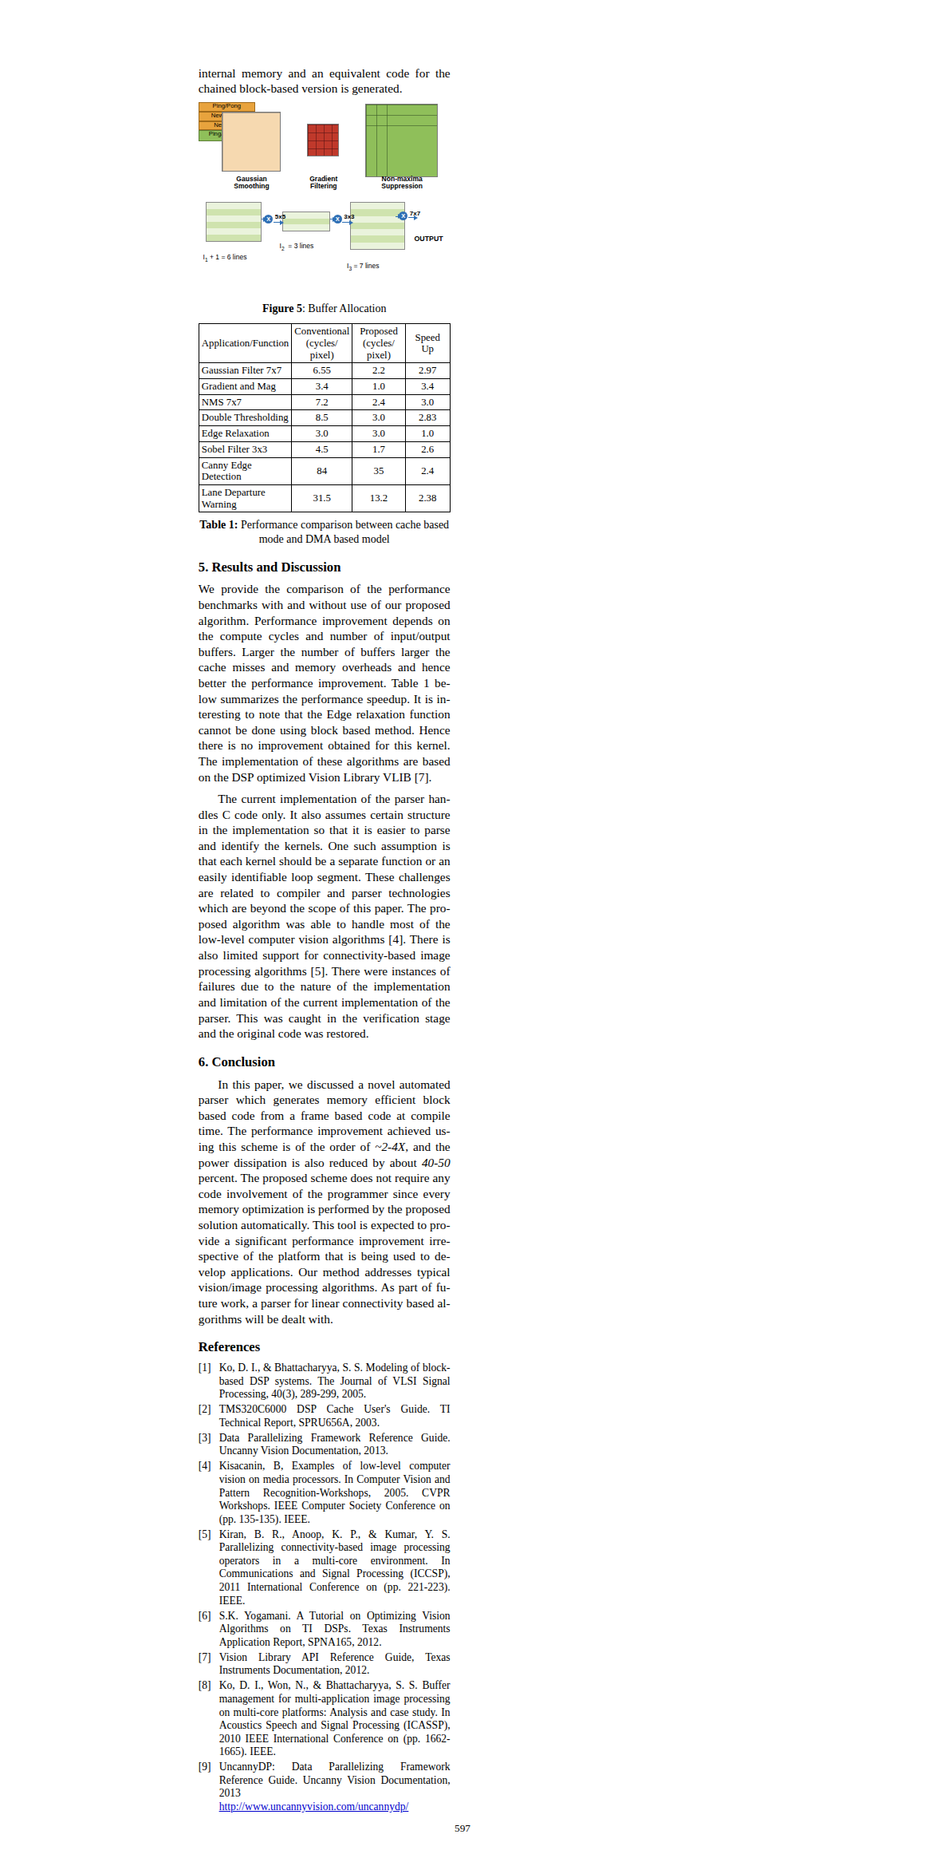internal memory and an equivalent code for the chained block-based version is generated.
Gaussian
Smoothing
Gradient
Filtering
Non-maxima
Suppression
Ping/Pong
I1 + 1 = 6 lines
New line
I2 = 3 lines
New Line
I3 = 7 lines
Ping/Pong
OUTPUT
X
5x5
X
3x3
X
7x7
Figure 5: Buffer Allocation
| Application/Function | Conventional (cycles/ pixel) | Proposed (cycles/ pixel) | Speed Up |
| --- | --- | --- | --- |
| Gaussian Filter 7x7 | 6.55 | 2.2 | 2.97 |
| Gradient and Mag | 3.4 | 1.0 | 3.4 |
| NMS 7x7 | 7.2 | 2.4 | 3.0 |
| Double Thresholding | 8.5 | 3.0 | 2.83 |
| Edge Relaxation | 3.0 | 3.0 | 1.0 |
| Sobel Filter 3x3 | 4.5 | 1.7 | 2.6 |
| Canny Edge Detection | 84 | 35 | 2.4 |
| Lane Departure Warning | 31.5 | 13.2 | 2.38 |
Table 1: Performance comparison between cache based mode and DMA based model
5. Results and Discussion
We provide the comparison of the performance benchmarks with and without use of our proposed algorithm. Performance improvement depends on the compute cycles and number of input/output buffers. Larger the number of buffers larger the cache misses and memory overheads and hence better the performance improvement. Table 1 below summarizes the performance speedup. It is interesting to note that the Edge relaxation function cannot be done using block based method. Hence there is no improvement obtained for this kernel. The implementation of these algorithms are based on the DSP optimized Vision Library VLIB [7].
The current implementation of the parser handles C code only. It also assumes certain structure in the implementation so that it is easier to parse and identify the kernels. One such assumption is that each kernel should be a separate function or an easily identifiable loop segment. These challenges are related to compiler and parser technologies which are beyond the scope of this paper. The proposed algorithm was able to handle most of the low-level computer vision algorithms [4]. There is also limited support for connectivity-based image processing algorithms [5]. There were instances of failures due to the nature of the implementation and limitation of the current implementation of the parser. This was caught in the verification stage and the original code was restored.
6. Conclusion
In this paper, we discussed a novel automated parser which generates memory efficient block based code from a frame based code at compile time. The performance improvement achieved using this scheme is of the order of ~2-4X, and the power dissipation is also reduced by about 40-50 percent. The proposed scheme does not require any code involvement of the programmer since every memory optimization is performed by the proposed solution automatically. This tool is expected to provide a significant performance improvement irrespective of the platform that is being used to develop applications. Our method addresses typical vision/image processing algorithms. As part of future work, a parser for linear connectivity based algorithms will be dealt with.
References
[1] Ko, D. I., & Bhattacharyya, S. S. Modeling of block-based DSP systems. The Journal of VLSI Signal Processing, 40(3), 289-299, 2005.
[2] TMS320C6000 DSP Cache User's Guide. TI Technical Report, SPRU656A, 2003.
[3] Data Parallelizing Framework Reference Guide. Uncanny Vision Documentation, 2013.
[4] Kisacanin, B, Examples of low-level computer vision on media processors. In Computer Vision and Pattern Recognition-Workshops, 2005. CVPR Workshops. IEEE Computer Society Conference on (pp. 135-135). IEEE.
[5] Kiran, B. R., Anoop, K. P., & Kumar, Y. S. Parallelizing connectivity-based image processing operators in a multi-core environment. In Communications and Signal Processing (ICCSP), 2011 International Conference on (pp. 221-223). IEEE.
[6] S.K. Yogamani. A Tutorial on Optimizing Vision Algorithms on TI DSPs. Texas Instruments Application Report, SPNA165, 2012.
[7] Vision Library API Reference Guide, Texas Instruments Documentation, 2012.
[8] Ko, D. I., Won, N., & Bhattacharyya, S. S. Buffer management for multi-application image processing on multi-core platforms: Analysis and case study. In Acoustics Speech and Signal Processing (ICASSP), 2010 IEEE International Conference on (pp. 1662-1665). IEEE.
[9] UncannyDP: Data Parallelizing Framework Reference Guide. Uncanny Vision Documentation, 2013
http://www.uncannyvision.com/uncannydp/
597